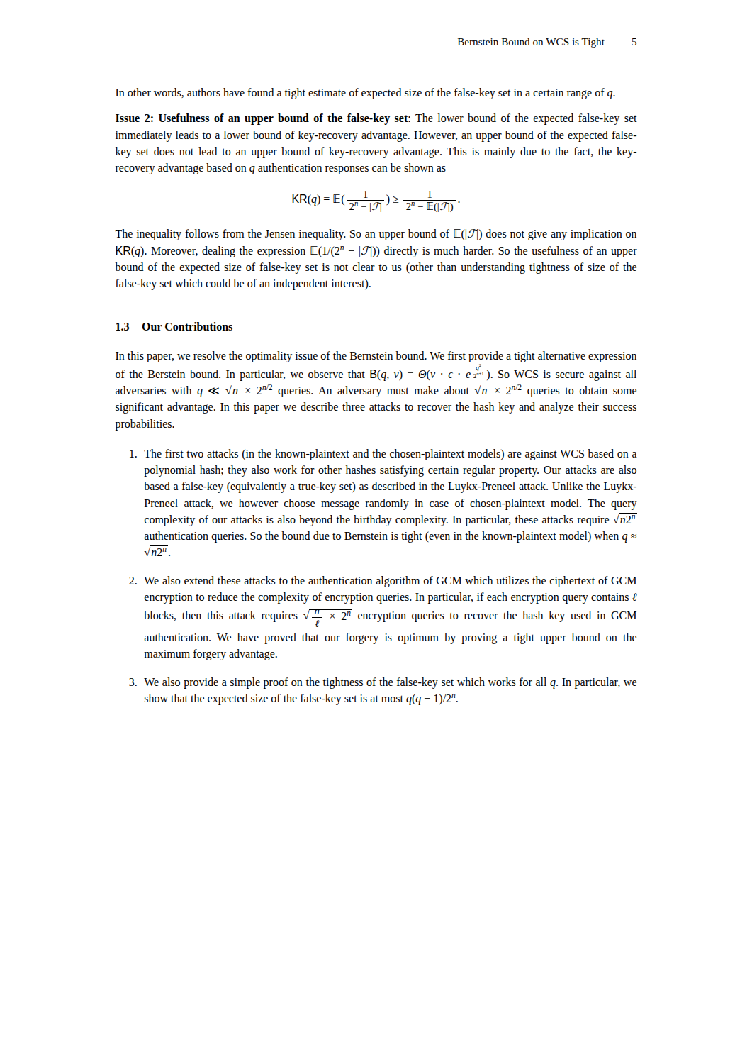Bernstein Bound on WCS is Tight 5
In other words, authors have found a tight estimate of expected size of the false-key set in a certain range of q.
Issue 2: Usefulness of an upper bound of the false-key set: The lower bound of the expected false-key set immediately leads to a lower bound of key-recovery advantage. However, an upper bound of the expected false-key set does not lead to an upper bound of key-recovery advantage. This is mainly due to the fact, the key-recovery advantage based on q authentication responses can be shown as
KR(q) = 𝔼(12n − |ℱ|) ≥ 12n − 𝔼(|ℱ|).
The inequality follows from the Jensen inequality. So an upper bound of 𝔼(|ℱ|) does not give any implication on KR(q). Moreover, dealing the expression 𝔼(1/(2n − |ℱ|)) directly is much harder. So the usefulness of an upper bound of the expected size of false-key set is not clear to us (other than understanding tightness of size of the false-key set which could be of an independent interest).
1.3 Our Contributions
In this paper, we resolve the optimality issue of the Bernstein bound. We first provide a tight alternative expression of the Berstein bound. In particular, we observe that B(q, v) = Θ(v · ϵ · eq22n+1). So WCS is secure against all adversaries with q ≪ √n × 2n/2 queries. An adversary must make about √n × 2n/2 queries to obtain some significant advantage. In this paper we describe three attacks to recover the hash key and analyze their success probabilities.
The first two attacks (in the known-plaintext and the chosen-plaintext models) are against WCS based on a polynomial hash; they also work for other hashes satisfying certain regular property. Our attacks are also based a false-key (equivalently a true-key set) as described in the Luykx-Preneel attack. Unlike the Luykx-Preneel attack, we however choose message randomly in case of chosen-plaintext model. The query complexity of our attacks is also beyond the birthday complexity. In particular, these attacks require √n2n authentication queries. So the bound due to Bernstein is tight (even in the known-plaintext model) when q ≈ √n2n.
We also extend these attacks to the authentication algorithm of GCM which utilizes the ciphertext of GCM encryption to reduce the complexity of encryption queries. In particular, if each encryption query contains ℓ blocks, then this attack requires √nℓ × 2n encryption queries to recover the hash key used in GCM authentication. We have proved that our forgery is optimum by proving a tight upper bound on the maximum forgery advantage.
We also provide a simple proof on the tightness of the false-key set which works for all q. In particular, we show that the expected size of the false-key set is at most q(q − 1)/2n.